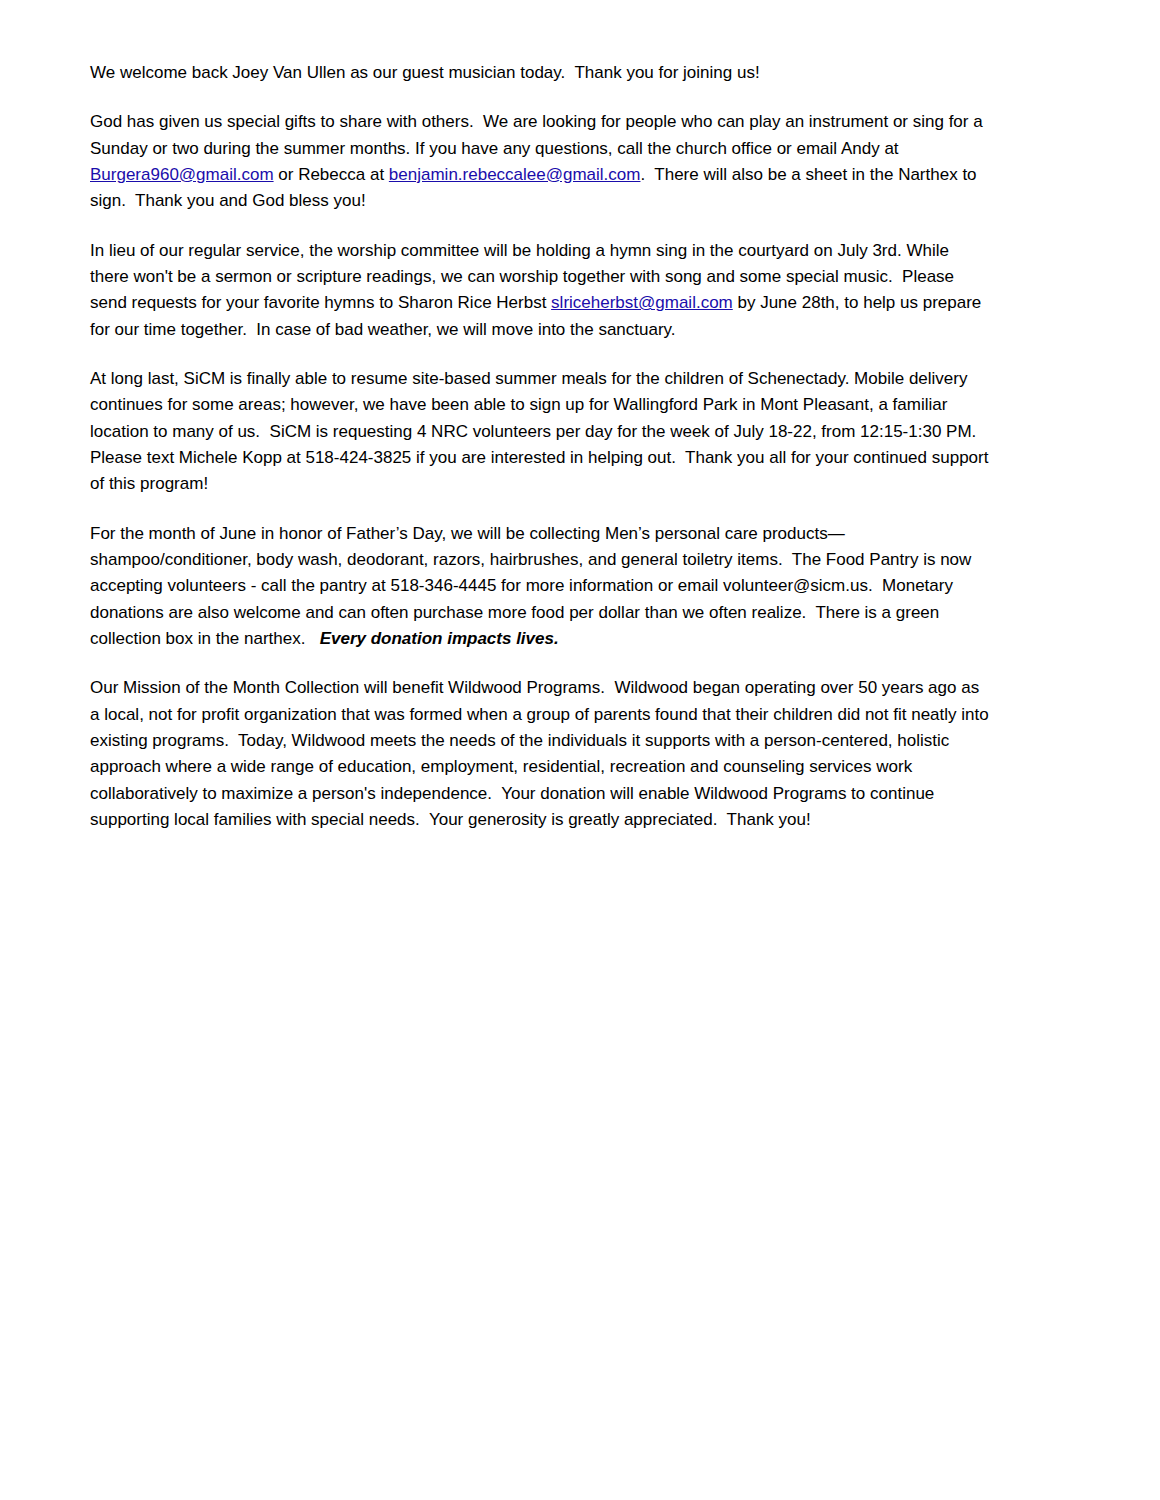We welcome back Joey Van Ullen as our guest musician today. Thank you for joining us!
God has given us special gifts to share with others. We are looking for people who can play an instrument or sing for a Sunday or two during the summer months. If you have any questions, call the church office or email Andy at Burgera960@gmail.com or Rebecca at benjamin.rebeccalee@gmail.com. There will also be a sheet in the Narthex to sign. Thank you and God bless you!
In lieu of our regular service, the worship committee will be holding a hymn sing in the courtyard on July 3rd. While there won't be a sermon or scripture readings, we can worship together with song and some special music. Please send requests for your favorite hymns to Sharon Rice Herbst slriceherbst@gmail.com by June 28th, to help us prepare for our time together. In case of bad weather, we will move into the sanctuary.
At long last, SiCM is finally able to resume site-based summer meals for the children of Schenectady. Mobile delivery continues for some areas; however, we have been able to sign up for Wallingford Park in Mont Pleasant, a familiar location to many of us. SiCM is requesting 4 NRC volunteers per day for the week of July 18-22, from 12:15-1:30 PM. Please text Michele Kopp at 518-424-3825 if you are interested in helping out. Thank you all for your continued support of this program!
For the month of June in honor of Father’s Day, we will be collecting Men’s personal care products—shampoo/conditioner, body wash, deodorant, razors, hairbrushes, and general toiletry items. The Food Pantry is now accepting volunteers - call the pantry at 518-346-4445 for more information or email volunteer@sicm.us. Monetary donations are also welcome and can often purchase more food per dollar than we often realize. There is a green collection box in the narthex. Every donation impacts lives.
Our Mission of the Month Collection will benefit Wildwood Programs. Wildwood began operating over 50 years ago as a local, not for profit organization that was formed when a group of parents found that their children did not fit neatly into existing programs. Today, Wildwood meets the needs of the individuals it supports with a person-centered, holistic approach where a wide range of education, employment, residential, recreation and counseling services work collaboratively to maximize a person's independence. Your donation will enable Wildwood Programs to continue supporting local families with special needs. Your generosity is greatly appreciated. Thank you!